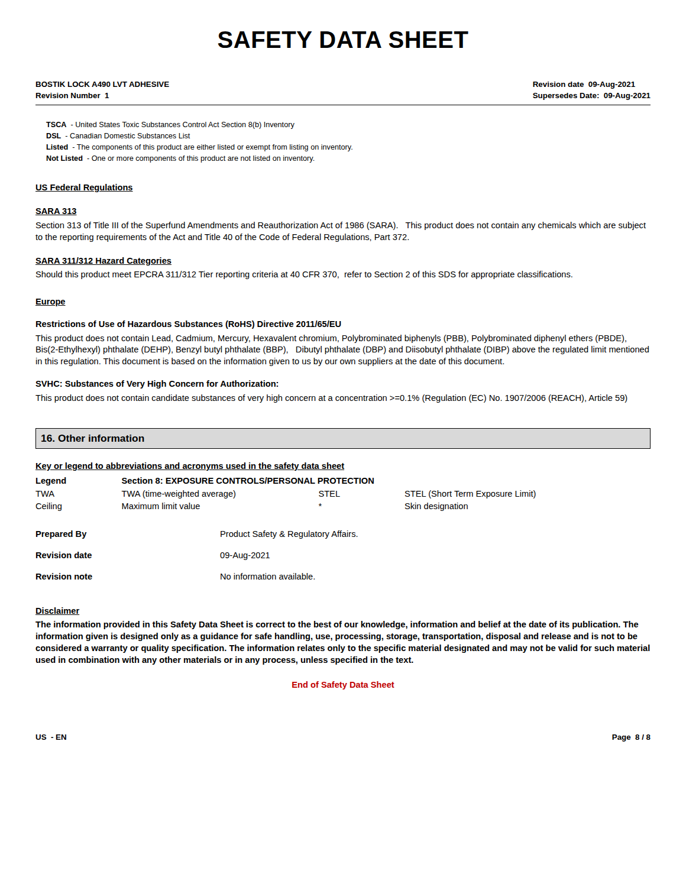SAFETY DATA SHEET
BOSTIK LOCK A490 LVT ADHESIVE
Revision Number 1
Revision date 09-Aug-2021
Supersedes Date: 09-Aug-2021
TSCA - United States Toxic Substances Control Act Section 8(b) Inventory
DSL - Canadian Domestic Substances List
Listed - The components of this product are either listed or exempt from listing on inventory.
Not Listed - One or more components of this product are not listed on inventory.
US Federal Regulations
SARA 313
Section 313 of Title III of the Superfund Amendments and Reauthorization Act of 1986 (SARA). This product does not contain any chemicals which are subject to the reporting requirements of the Act and Title 40 of the Code of Federal Regulations, Part 372.
SARA 311/312 Hazard Categories
Should this product meet EPCRA 311/312 Tier reporting criteria at 40 CFR 370, refer to Section 2 of this SDS for appropriate classifications.
Europe
Restrictions of Use of Hazardous Substances (RoHS) Directive 2011/65/EU
This product does not contain Lead, Cadmium, Mercury, Hexavalent chromium, Polybrominated biphenyls (PBB), Polybrominated diphenyl ethers (PBDE), Bis(2-Ethylhexyl) phthalate (DEHP), Benzyl butyl phthalate (BBP), Dibutyl phthalate (DBP) and Diisobutyl phthalate (DIBP) above the regulated limit mentioned in this regulation. This document is based on the information given to us by our own suppliers at the date of this document.
SVHC: Substances of Very High Concern for Authorization:
This product does not contain candidate substances of very high concern at a concentration >=0.1% (Regulation (EC) No. 1907/2006 (REACH), Article 59)
16. Other information
Key or legend to abbreviations and acronyms used in the safety data sheet
| Legend | Section 8: EXPOSURE CONTROLS/PERSONAL PROTECTION |
| TWA | TWA (time-weighted average) | STEL | STEL (Short Term Exposure Limit) |
| Ceiling | Maximum limit value | * | Skin designation |
| Prepared By | Product Safety & Regulatory Affairs. |
| Revision date | 09-Aug-2021 |
| Revision note | No information available. |
Disclaimer
The information provided in this Safety Data Sheet is correct to the best of our knowledge, information and belief at the date of its publication. The information given is designed only as a guidance for safe handling, use, processing, storage, transportation, disposal and release and is not to be considered a warranty or quality specification. The information relates only to the specific material designated and may not be valid for such material used in combination with any other materials or in any process, unless specified in the text.
End of Safety Data Sheet
US - EN
Page 8 / 8